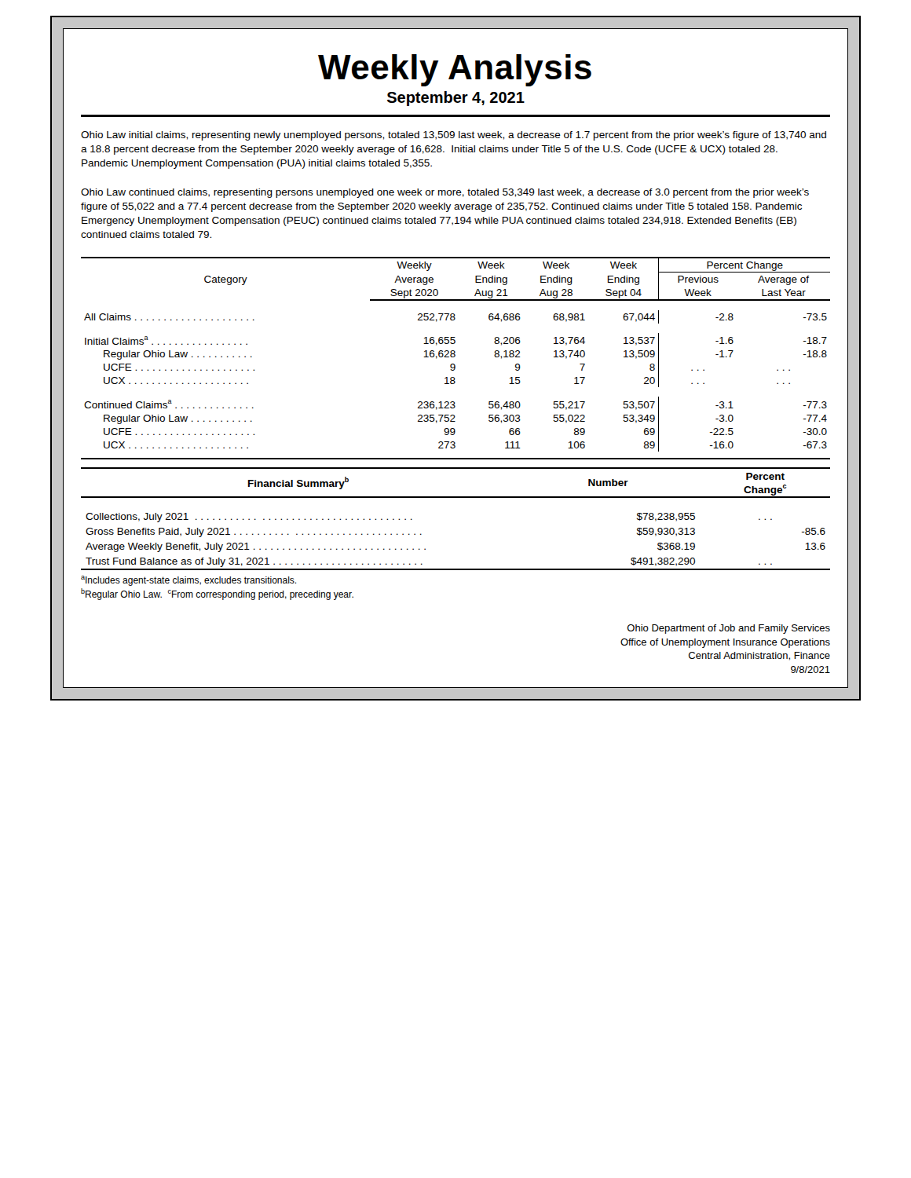Weekly Analysis
September 4, 2021
Ohio Law initial claims, representing newly unemployed persons, totaled 13,509 last week, a decrease of 1.7 percent from the prior week’s figure of 13,740 and a 18.8 percent decrease from the September 2020 weekly average of 16,628. Initial claims under Title 5 of the U.S. Code (UCFE & UCX) totaled 28. Pandemic Unemployment Compensation (PUA) initial claims totaled 5,355.
Ohio Law continued claims, representing persons unemployed one week or more, totaled 53,349 last week, a decrease of 3.0 percent from the prior week’s figure of 55,022 and a 77.4 percent decrease from the September 2020 weekly average of 235,752. Continued claims under Title 5 totaled 158. Pandemic Emergency Unemployment Compensation (PEUC) continued claims totaled 77,194 while PUA continued claims totaled 234,918. Extended Benefits (EB) continued claims totaled 79.
| Category | Weekly | Week | Week | Week | Percent Change |
| --- | --- | --- | --- | --- | --- |
| Average | Ending | Ending | Ending | Previous | Average of |
| Sept 2020 | Aug 21 | Aug 28 | Sept 04 | Week | Last Year |
| All Claims . . . . . . . . . . . . . . . . . . . . . | 252,778 | 64,686 | 68,981 | 67,044 | -2.8 | -73.5 |
| Initial Claims a . . . . . . . . . . . . . . . . . | 16,655 | 8,206 | 13,764 | 13,537 | -1.6 | -18.7 |
| Regular Ohio Law . . . . . . . . . . . | 16,628 | 8,182 | 13,740 | 13,509 | -1.7 | -18.8 |
| UCFE . . . . . . . . . . . . . . . . . . . . . | 9 | 9 | 7 | 8 | . . . | . . . |
| UCX . . . . . . . . . . . . . . . . . . . . . | 18 | 15 | 17 | 20 | . . . | . . . |
| Continued Claims a . . . . . . . . . . . . . . | 236,123 | 56,480 | 55,217 | 53,507 | -3.1 | -77.3 |
| Regular Ohio Law . . . . . . . . . . . | 235,752 | 56,303 | 55,022 | 53,349 | -3.0 | -77.4 |
| UCFE . . . . . . . . . . . . . . . . . . . . . | 99 | 66 | 89 | 69 | -22.5 | -30.0 |
| UCX . . . . . . . . . . . . . . . . . . . . . | 273 | 111 | 106 | 89 | -16.0 | -67.3 |
| Financial Summary b | Number | Percent Change c |
| --- | --- | --- |
| Collections, July 2021 . . . . . . . . . . . . . . . . . . . . . . . . . . . . . . . . . . . . . | $78,238,955 | . . . |
| Gross Benefits Paid, July 2021 . . . . . . . . . . . . . . . . . . . . . . . . . . . . . . . . | $59,930,313 | -85.6 |
| Average Weekly Benefit, July 2021 . . . . . . . . . . . . . . . . . . . . . . . . . . . . . . | $368.19 | 13.6 |
| Trust Fund Balance as of July 31, 2021 . . . . . . . . . . . . . . . . . . . . . . . . . . | $491,382,290 | . . . |
aIncludes agent-state claims, excludes transitionals.
bRegular Ohio Law. cFrom corresponding period, preceding year.
Ohio Department of Job and Family Services
Office of Unemployment Insurance Operations
Central Administration, Finance
9/8/2021